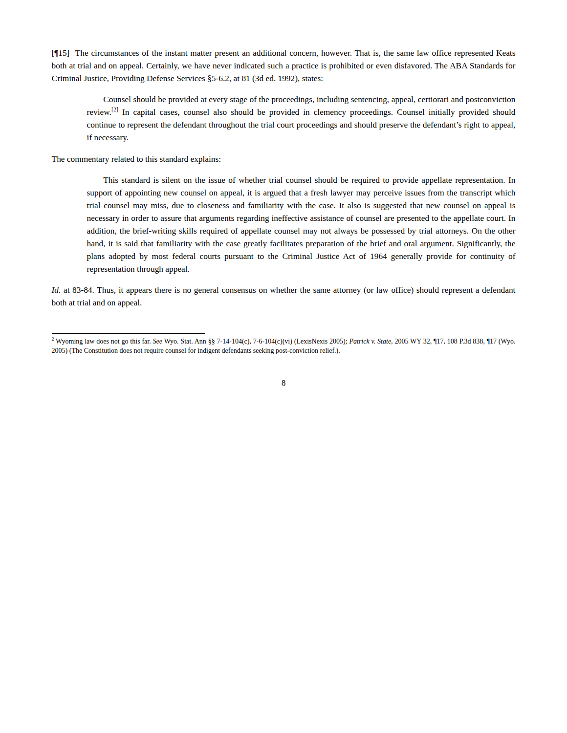[¶15] The circumstances of the instant matter present an additional concern, however. That is, the same law office represented Keats both at trial and on appeal. Certainly, we have never indicated such a practice is prohibited or even disfavored. The ABA Standards for Criminal Justice, Providing Defense Services §5-6.2, at 81 (3d ed. 1992), states:
Counsel should be provided at every stage of the proceedings, including sentencing, appeal, certiorari and postconviction review.[2] In capital cases, counsel also should be provided in clemency proceedings. Counsel initially provided should continue to represent the defendant throughout the trial court proceedings and should preserve the defendant’s right to appeal, if necessary.
The commentary related to this standard explains:
This standard is silent on the issue of whether trial counsel should be required to provide appellate representation. In support of appointing new counsel on appeal, it is argued that a fresh lawyer may perceive issues from the transcript which trial counsel may miss, due to closeness and familiarity with the case. It also is suggested that new counsel on appeal is necessary in order to assure that arguments regarding ineffective assistance of counsel are presented to the appellate court. In addition, the brief-writing skills required of appellate counsel may not always be possessed by trial attorneys. On the other hand, it is said that familiarity with the case greatly facilitates preparation of the brief and oral argument. Significantly, the plans adopted by most federal courts pursuant to the Criminal Justice Act of 1964 generally provide for continuity of representation through appeal.
Id. at 83-84. Thus, it appears there is no general consensus on whether the same attorney (or law office) should represent a defendant both at trial and on appeal.
2 Wyoming law does not go this far. See Wyo. Stat. Ann §§ 7-14-104(c), 7-6-104(c)(vi) (LexisNexis 2005); Patrick v. State, 2005 WY 32, ¶17, 108 P.3d 838, ¶17 (Wyo. 2005) (The Constitution does not require counsel for indigent defendants seeking post-conviction relief.).
8